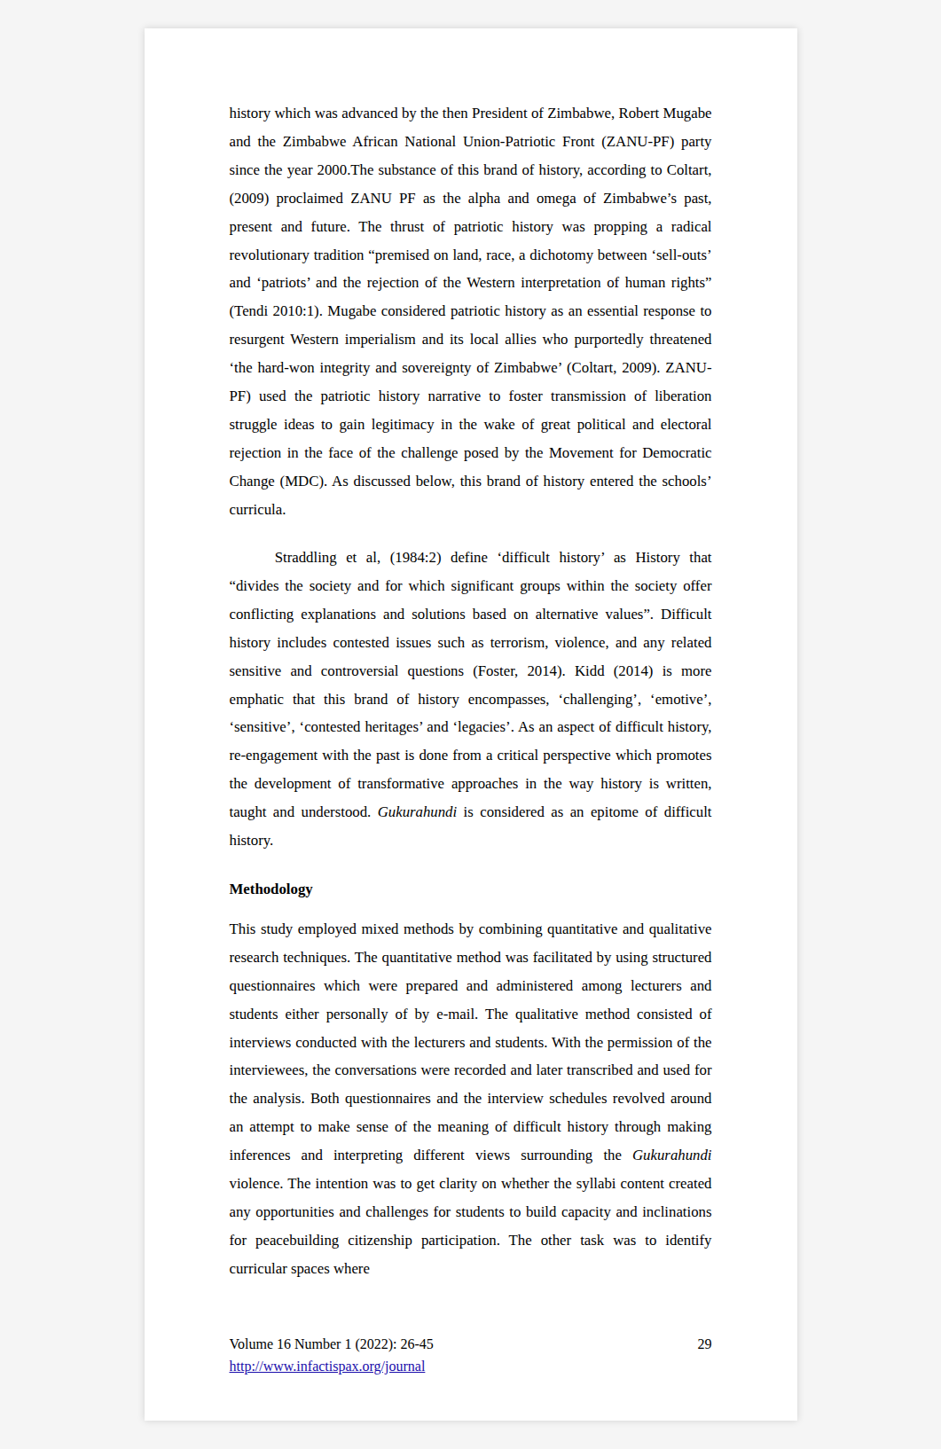history which was advanced by the then President of Zimbabwe, Robert Mugabe and the Zimbabwe African National Union-Patriotic Front (ZANU-PF) party since the year 2000.The substance of this brand of history, according to Coltart, (2009) proclaimed ZANU PF as the alpha and omega of Zimbabwe’s past, present and future. The thrust of patriotic history was propping a radical revolutionary tradition “premised on land, race, a dichotomy between ‘sell-outs’ and ‘patriots’ and the rejection of the Western interpretation of human rights” (Tendi 2010:1). Mugabe considered patriotic history as an essential response to resurgent Western imperialism and its local allies who purportedly threatened ‘the hard-won integrity and sovereignty of Zimbabwe’ (Coltart, 2009). ZANU-PF) used the patriotic history narrative to foster transmission of liberation struggle ideas to gain legitimacy in the wake of great political and electoral rejection in the face of the challenge posed by the Movement for Democratic Change (MDC). As discussed below, this brand of history entered the schools’ curricula.
Straddling et al, (1984:2) define ‘difficult history’ as History that “divides the society and for which significant groups within the society offer conflicting explanations and solutions based on alternative values”. Difficult history includes contested issues such as terrorism, violence, and any related sensitive and controversial questions (Foster, 2014). Kidd (2014) is more emphatic that this brand of history encompasses, ‘challenging’, ‘emotive’, ‘sensitive’, ‘contested heritages’ and ‘legacies’. As an aspect of difficult history, re-engagement with the past is done from a critical perspective which promotes the development of transformative approaches in the way history is written, taught and understood. Gukurahundi is considered as an epitome of difficult history.
Methodology
This study employed mixed methods by combining quantitative and qualitative research techniques. The quantitative method was facilitated by using structured questionnaires which were prepared and administered among lecturers and students either personally of by e-mail. The qualitative method consisted of interviews conducted with the lecturers and students. With the permission of the interviewees, the conversations were recorded and later transcribed and used for the analysis. Both questionnaires and the interview schedules revolved around an attempt to make sense of the meaning of difficult history through making inferences and interpreting different views surrounding the Gukurahundi violence. The intention was to get clarity on whether the syllabi content created any opportunities and challenges for students to build capacity and inclinations for peacebuilding citizenship participation. The other task was to identify curricular spaces where
Volume 16 Number 1 (2022): 26-45
http://www.infactispax.org/journal
29